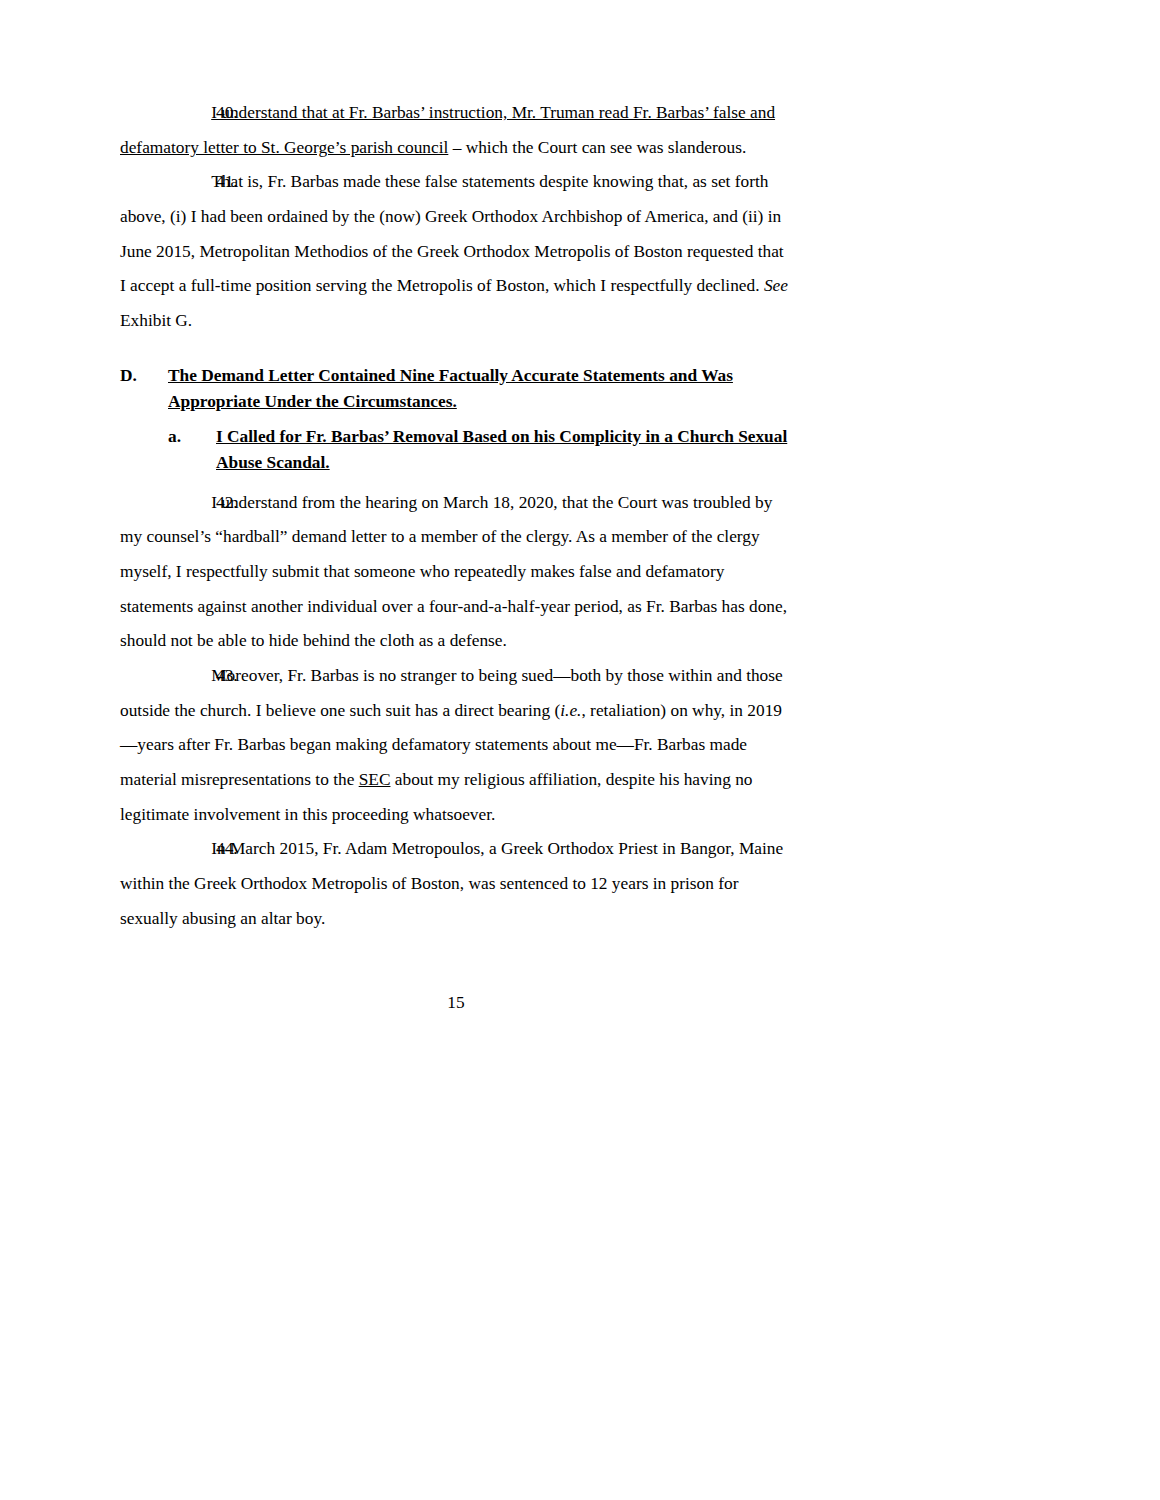40. I understand that at Fr. Barbas’ instruction, Mr. Truman read Fr. Barbas’ false and defamatory letter to St. George’s parish council – which the Court can see was slanderous.
41. That is, Fr. Barbas made these false statements despite knowing that, as set forth above, (i) I had been ordained by the (now) Greek Orthodox Archbishop of America, and (ii) in June 2015, Metropolitan Methodios of the Greek Orthodox Metropolis of Boston requested that I accept a full-time position serving the Metropolis of Boston, which I respectfully declined. See Exhibit G.
D.
The Demand Letter Contained Nine Factually Accurate Statements and Was Appropriate Under the Circumstances.
a.
I Called for Fr. Barbas’ Removal Based on his Complicity in a Church Sexual Abuse Scandal.
42. I understand from the hearing on March 18, 2020, that the Court was troubled by my counsel’s “hardball” demand letter to a member of the clergy. As a member of the clergy myself, I respectfully submit that someone who repeatedly makes false and defamatory statements against another individual over a four-and-a-half-year period, as Fr. Barbas has done, should not be able to hide behind the cloth as a defense.
43. Moreover, Fr. Barbas is no stranger to being sued—both by those within and those outside the church. I believe one such suit has a direct bearing (i.e., retaliation) on why, in 2019—years after Fr. Barbas began making defamatory statements about me—Fr. Barbas made material misrepresentations to the SEC about my religious affiliation, despite his having no legitimate involvement in this proceeding whatsoever.
44. In March 2015, Fr. Adam Metropoulos, a Greek Orthodox Priest in Bangor, Maine within the Greek Orthodox Metropolis of Boston, was sentenced to 12 years in prison for sexually abusing an altar boy.
15